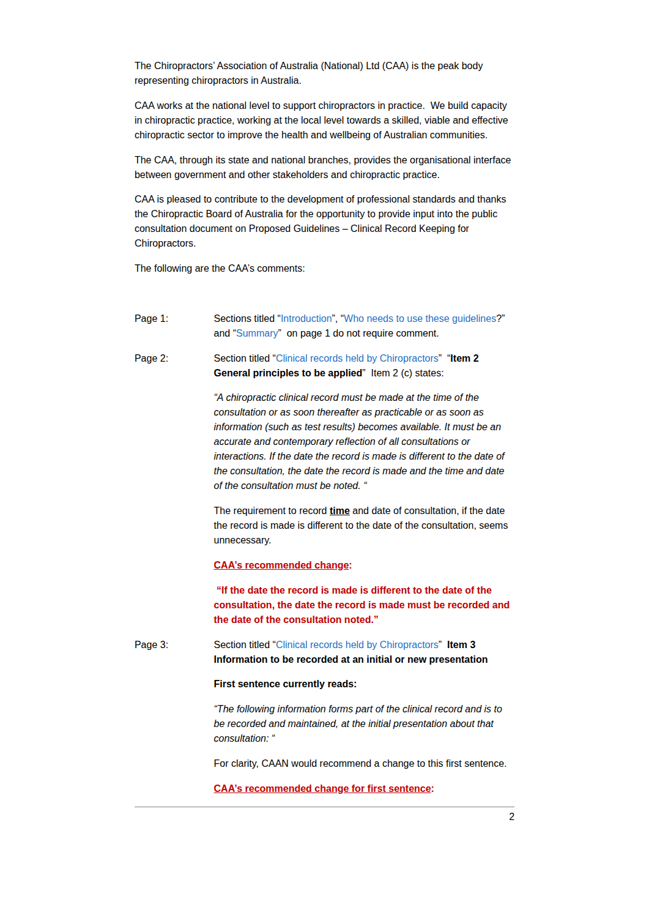The Chiropractors’ Association of Australia (National) Ltd (CAA) is the peak body representing chiropractors in Australia.
CAA works at the national level to support chiropractors in practice. We build capacity in chiropractic practice, working at the local level towards a skilled, viable and effective chiropractic sector to improve the health and wellbeing of Australian communities.
The CAA, through its state and national branches, provides the organisational interface between government and other stakeholders and chiropractic practice.
CAA is pleased to contribute to the development of professional standards and thanks the Chiropractic Board of Australia for the opportunity to provide input into the public consultation document on Proposed Guidelines – Clinical Record Keeping for Chiropractors.
The following are the CAA’s comments:
Page 1:
Sections titled “Introduction”, “Who needs to use these guidelines?” and “Summary” on page 1 do not require comment.
Page 2:
Section titled “Clinical records held by Chiropractors” “Item 2 General principles to be applied” Item 2 (c) states:
“A chiropractic clinical record must be made at the time of the consultation or as soon thereafter as practicable or as soon as information (such as test results) becomes available. It must be an accurate and contemporary reflection of all consultations or interactions. If the date the record is made is different to the date of the consultation, the date the record is made and the time and date of the consultation must be noted. “
The requirement to record time and date of consultation, if the date the record is made is different to the date of the consultation, seems unnecessary.
CAA’s recommended change:
“If the date the record is made is different to the date of the consultation, the date the record is made must be recorded and the date of the consultation noted.”
Page 3:
Section titled “Clinical records held by Chiropractors” Item 3 Information to be recorded at an initial or new presentation
First sentence currently reads:
“The following information forms part of the clinical record and is to be recorded and maintained, at the initial presentation about that consultation: “
For clarity, CAAN would recommend a change to this first sentence.
CAA’s recommended change for first sentence:
2